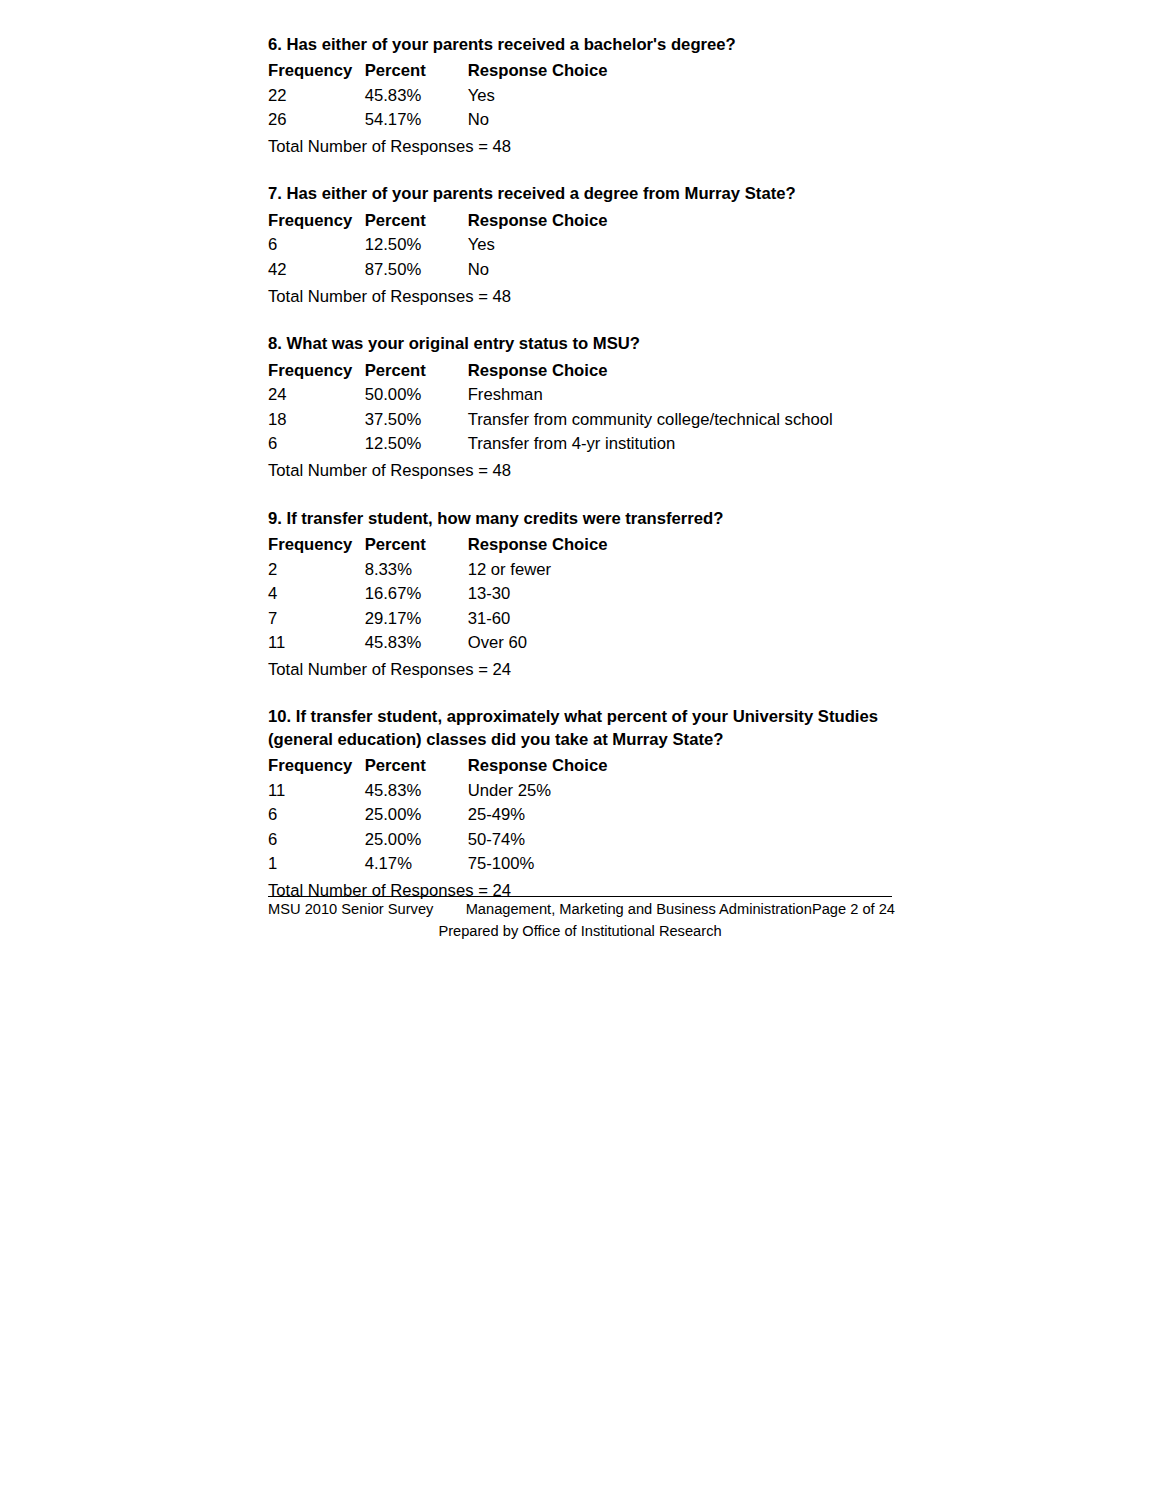6. Has either of your parents received a bachelor's degree?
| Frequency | Percent | Response Choice |
| --- | --- | --- |
| 22 | 45.83% | Yes |
| 26 | 54.17% | No |
Total Number of Responses = 48
7. Has either of your parents received a degree from Murray State?
| Frequency | Percent | Response Choice |
| --- | --- | --- |
| 6 | 12.50% | Yes |
| 42 | 87.50% | No |
Total Number of Responses = 48
8. What was your original entry status to MSU?
| Frequency | Percent | Response Choice |
| --- | --- | --- |
| 24 | 50.00% | Freshman |
| 18 | 37.50% | Transfer from community college/technical school |
| 6 | 12.50% | Transfer from 4-yr institution |
Total Number of Responses = 48
9. If transfer student, how many credits were transferred?
| Frequency | Percent | Response Choice |
| --- | --- | --- |
| 2 | 8.33% | 12 or fewer |
| 4 | 16.67% | 13-30 |
| 7 | 29.17% | 31-60 |
| 11 | 45.83% | Over 60 |
Total Number of Responses = 24
10. If transfer student, approximately what percent of your University Studies (general education) classes did you take at Murray State?
| Frequency | Percent | Response Choice |
| --- | --- | --- |
| 11 | 45.83% | Under 25% |
| 6 | 25.00% | 25-49% |
| 6 | 25.00% | 50-74% |
| 1 | 4.17% | 75-100% |
Total Number of Responses = 24
MSU 2010 Senior Survey Management, Marketing and Business Administration
Page 2 of 24
Prepared by Office of Institutional Research